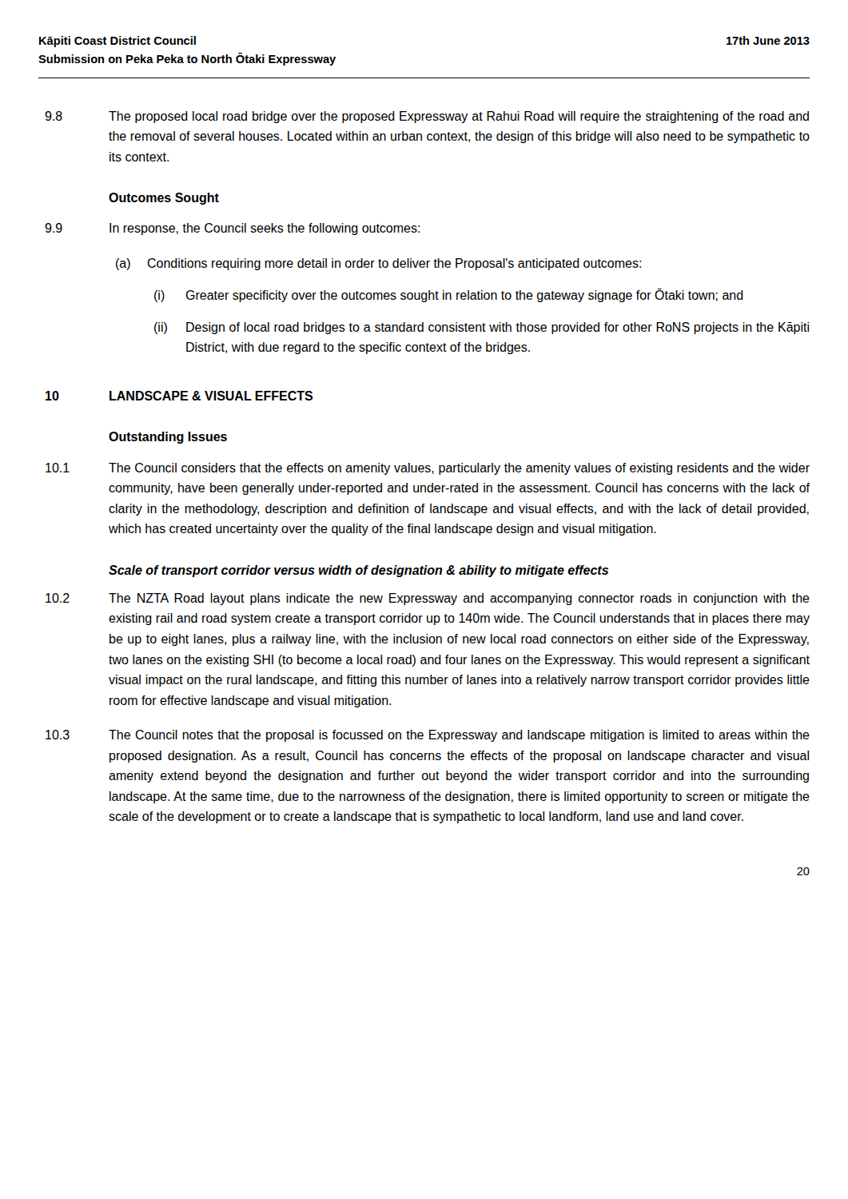Kāpiti Coast District Council
Submission on Peka Peka to North Ōtaki Expressway
17th June 2013
9.8
The proposed local road bridge over the proposed Expressway at Rahui Road will require the straightening of the road and the removal of several houses. Located within an urban context, the design of this bridge will also need to be sympathetic to its context.
Outcomes Sought
9.9
In response, the Council seeks the following outcomes:
(a)
Conditions requiring more detail in order to deliver the Proposal's anticipated outcomes:
(i)
Greater specificity over the outcomes sought in relation to the gateway signage for Ōtaki town; and
(ii)
Design of local road bridges to a standard consistent with those provided for other RoNS projects in the Kāpiti District, with due regard to the specific context of the bridges.
10
LANDSCAPE & VISUAL EFFECTS
Outstanding Issues
10.1
The Council considers that the effects on amenity values, particularly the amenity values of existing residents and the wider community, have been generally under-reported and under-rated in the assessment. Council has concerns with the lack of clarity in the methodology, description and definition of landscape and visual effects, and with the lack of detail provided, which has created uncertainty over the quality of the final landscape design and visual mitigation.
Scale of transport corridor versus width of designation & ability to mitigate effects
10.2
The NZTA Road layout plans indicate the new Expressway and accompanying connector roads in conjunction with the existing rail and road system create a transport corridor up to 140m wide. The Council understands that in places there may be up to eight lanes, plus a railway line, with the inclusion of new local road connectors on either side of the Expressway, two lanes on the existing SHI (to become a local road) and four lanes on the Expressway. This would represent a significant visual impact on the rural landscape, and fitting this number of lanes into a relatively narrow transport corridor provides little room for effective landscape and visual mitigation.
10.3
The Council notes that the proposal is focussed on the Expressway and landscape mitigation is limited to areas within the proposed designation. As a result, Council has concerns the effects of the proposal on landscape character and visual amenity extend beyond the designation and further out beyond the wider transport corridor and into the surrounding landscape. At the same time, due to the narrowness of the designation, there is limited opportunity to screen or mitigate the scale of the development or to create a landscape that is sympathetic to local landform, land use and land cover.
20